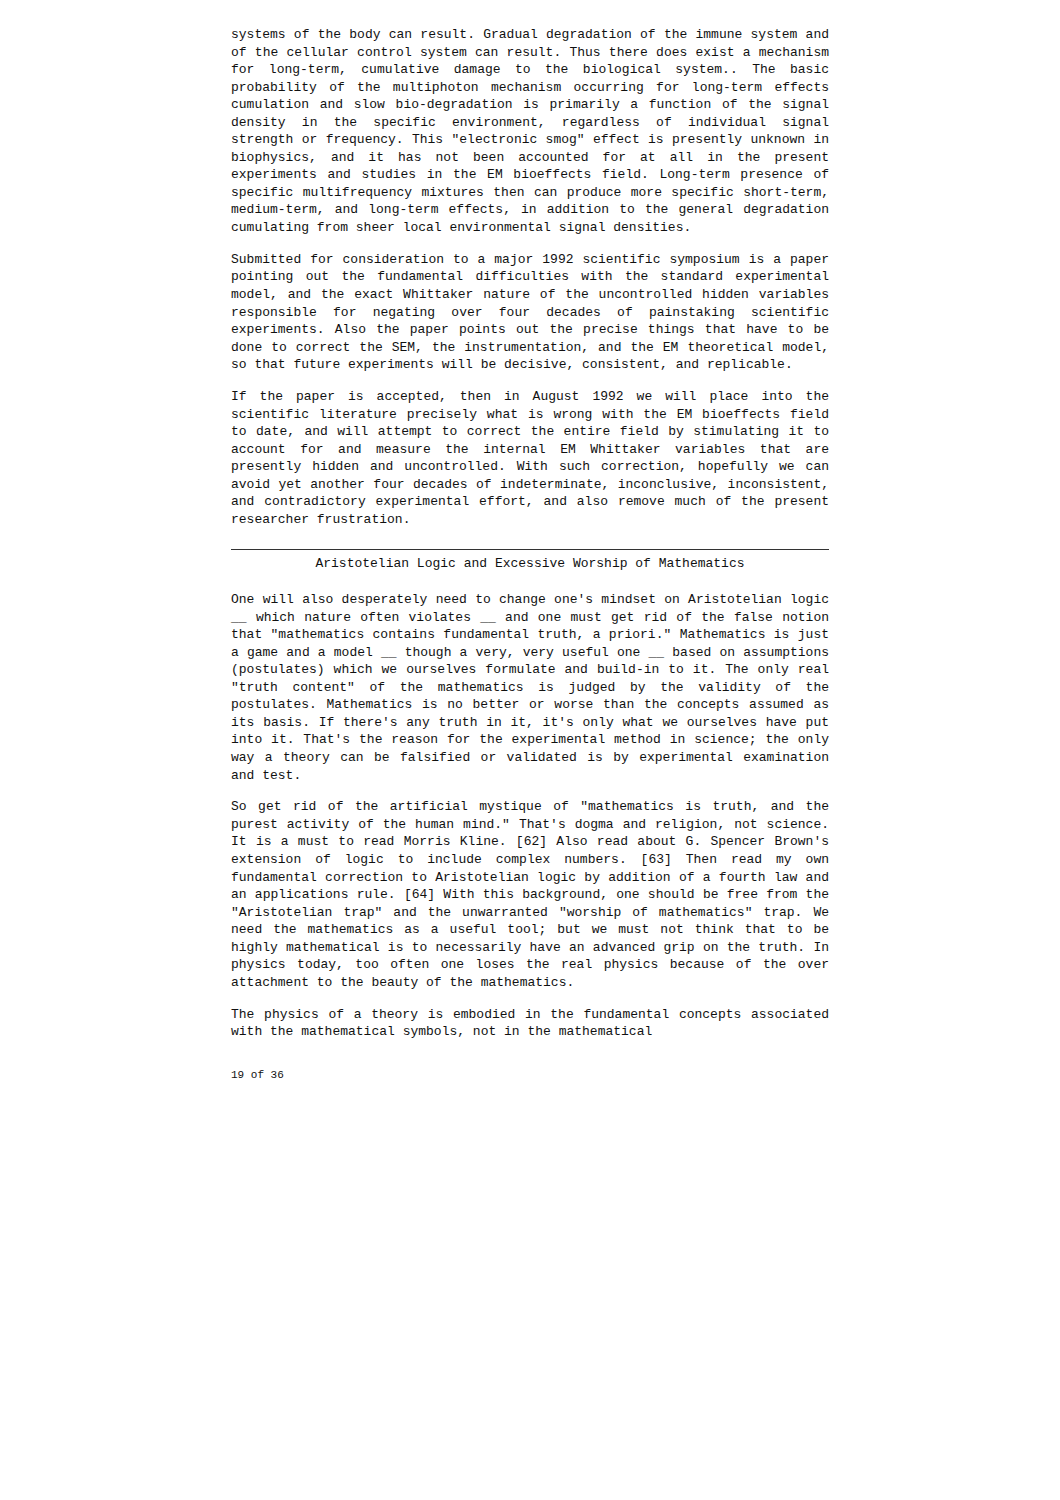systems of the body can result. Gradual degradation of the immune system and of the cellular control system can result. Thus there does exist a mechanism for long-term, cumulative damage to the biological system.. The basic probability of the multiphoton mechanism occurring for long-term effects cumulation and slow bio-degradation is primarily a function of the signal density in the specific environment, regardless of individual signal strength or frequency. This "electronic smog" effect is presently unknown in biophysics, and it has not been accounted for at all in the present experiments and studies in the EM bioeffects field. Long-term presence of specific multifrequency mixtures then can produce more specific short-term, medium-term, and long-term effects, in addition to the general degradation cumulating from sheer local environmental signal densities.
Submitted for consideration to a major 1992 scientific symposium is a paper pointing out the fundamental difficulties with the standard experimental model, and the exact Whittaker nature of the uncontrolled hidden variables responsible for negating over four decades of painstaking scientific experiments. Also the paper points out the precise things that have to be done to correct the SEM, the instrumentation, and the EM theoretical model, so that future experiments will be decisive, consistent, and replicable.
If the paper is accepted, then in August 1992 we will place into the scientific literature precisely what is wrong with the EM bioeffects field to date, and will attempt to correct the entire field by stimulating it to account for and measure the internal EM Whittaker variables that are presently hidden and uncontrolled. With such correction, hopefully we can avoid yet another four decades of indeterminate, inconclusive, inconsistent, and contradictory experimental effort, and also remove much of the present researcher frustration.
Aristotelian Logic and Excessive Worship of Mathematics
One will also desperately need to change one's mindset on Aristotelian logic __ which nature often violates __ and one must get rid of the false notion that "mathematics contains fundamental truth, a priori." Mathematics is just a game and a model __ though a very, very useful one __ based on assumptions (postulates) which we ourselves formulate and build-in to it. The only real "truth content" of the mathematics is judged by the validity of the postulates. Mathematics is no better or worse than the concepts assumed as its basis. If there's any truth in it, it's only what we ourselves have put into it. That's the reason for the experimental method in science; the only way a theory can be falsified or validated is by experimental examination and test.
So get rid of the artificial mystique of "mathematics is truth, and the purest activity of the human mind." That's dogma and religion, not science. It is a must to read Morris Kline. [62] Also read about G. Spencer Brown's extension of logic to include complex numbers. [63] Then read my own fundamental correction to Aristotelian logic by addition of a fourth law and an applications rule. [64] With this background, one should be free from the "Aristotelian trap" and the unwarranted "worship of mathematics" trap. We need the mathematics as a useful tool; but we must not think that to be highly mathematical is to necessarily have an advanced grip on the truth. In physics today, too often one loses the real physics because of the over attachment to the beauty of the mathematics.
The physics of a theory is embodied in the fundamental concepts associated with the mathematical symbols, not in the mathematical
19 of 36